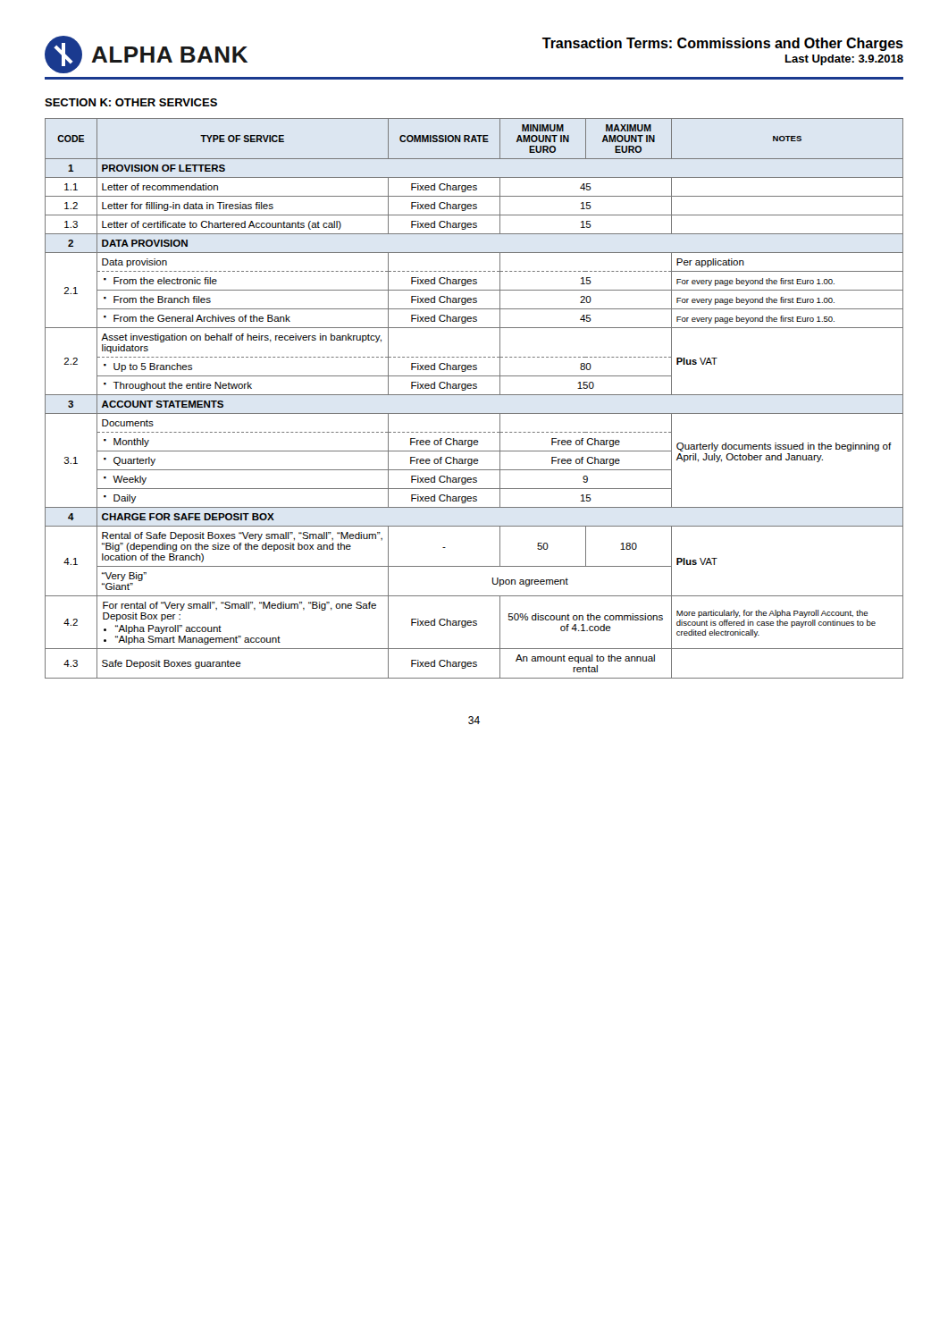ALPHA BANK
Transaction Terms: Commissions and Other Charges
Last Update: 3.9.2018
SECTION K: OTHER SERVICES
| CODE | TYPE OF SERVICE | COMMISSION RATE | MINIMUM AMOUNT IN EURO | MAXIMUM AMOUNT IN EURO | NOTES |
| --- | --- | --- | --- | --- | --- |
| 1 | PROVISION OF LETTERS |
| 1.1 | Letter of recommendation | Fixed Charges | 45 | |
| 1.2 | Letter for filling-in data in Tiresias files | Fixed Charges | 15 | |
| 1.3 | Letter of certificate to Chartered Accountants (at call) | Fixed Charges | 15 | |
| 2 | DATA PROVISION |
| 2.1 | Data provision | | | Per application |
| From the electronic file | Fixed Charges | 15 | For every page beyond the first Euro 1.00. |
| From the Branch files | Fixed Charges | 20 | For every page beyond the first Euro 1.00. |
| From the General Archives of the Bank | Fixed Charges | 45 | For every page beyond the first Euro 1.50. |
| 2.2 | Asset investigation on behalf of heirs, receivers in bankruptcy, liquidators | | | Plus VAT |
| Up to 5 Branches | Fixed Charges | 80 |
| Throughout the entire Network | Fixed Charges | 150 |
| 3 | ACCOUNT STATEMENTS |
| 3.1 | Documents | | | |
| Monthly | Free of Charge | Free of Charge | Quarterly documents issued in the beginning of April, July, October and January. |
| Quarterly | Free of Charge | Free of Charge |
| Weekly | Fixed Charges | 9 | |
| Daily | Fixed Charges | 15 | |
| 4 | CHARGE FOR SAFE DEPOSIT BOX |
| 4.1 | Rental of Safe Deposit Boxes “Very small”, “Small”, “Medium”, “Big” (depending on the size of the deposit box and the location of the Branch) | - | 50 | 180 | Plus VAT |
| “Very Big” “Giant” | Upon agreement |
| 4.2 | For rental of “Very small”, “Small”, “Medium”, “Big”, one Safe Deposit Box per : “Alpha Payroll” account “Alpha Smart Management” account | Fixed Charges | 50% discount on the commissions of 4.1.code | More particularly, for the Alpha Payroll Account, the discount is offered in case the payroll continues to be credited electronically. |
| 4.3 | Safe Deposit Boxes guarantee | Fixed Charges | An amount equal to the annual rental | |
34